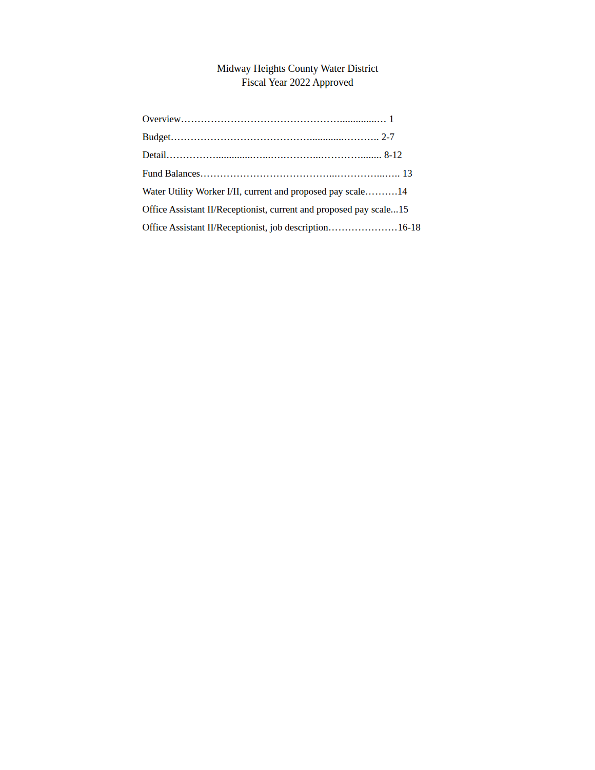Midway Heights County Water District
Fiscal Year 2022 Approved
Overview…………………………………………..............… 1
Budget…………………………………….............……….. 2-7
Detail……………..............…...….………...…………........ 8-12
Fund Balances…………………………………...…………...….. 13
Water Utility Worker I/II, current and proposed pay scale………. 14
Office Assistant II/Receptionist, current and proposed pay scale... 15
Office Assistant II/Receptionist, job description…………………16-18